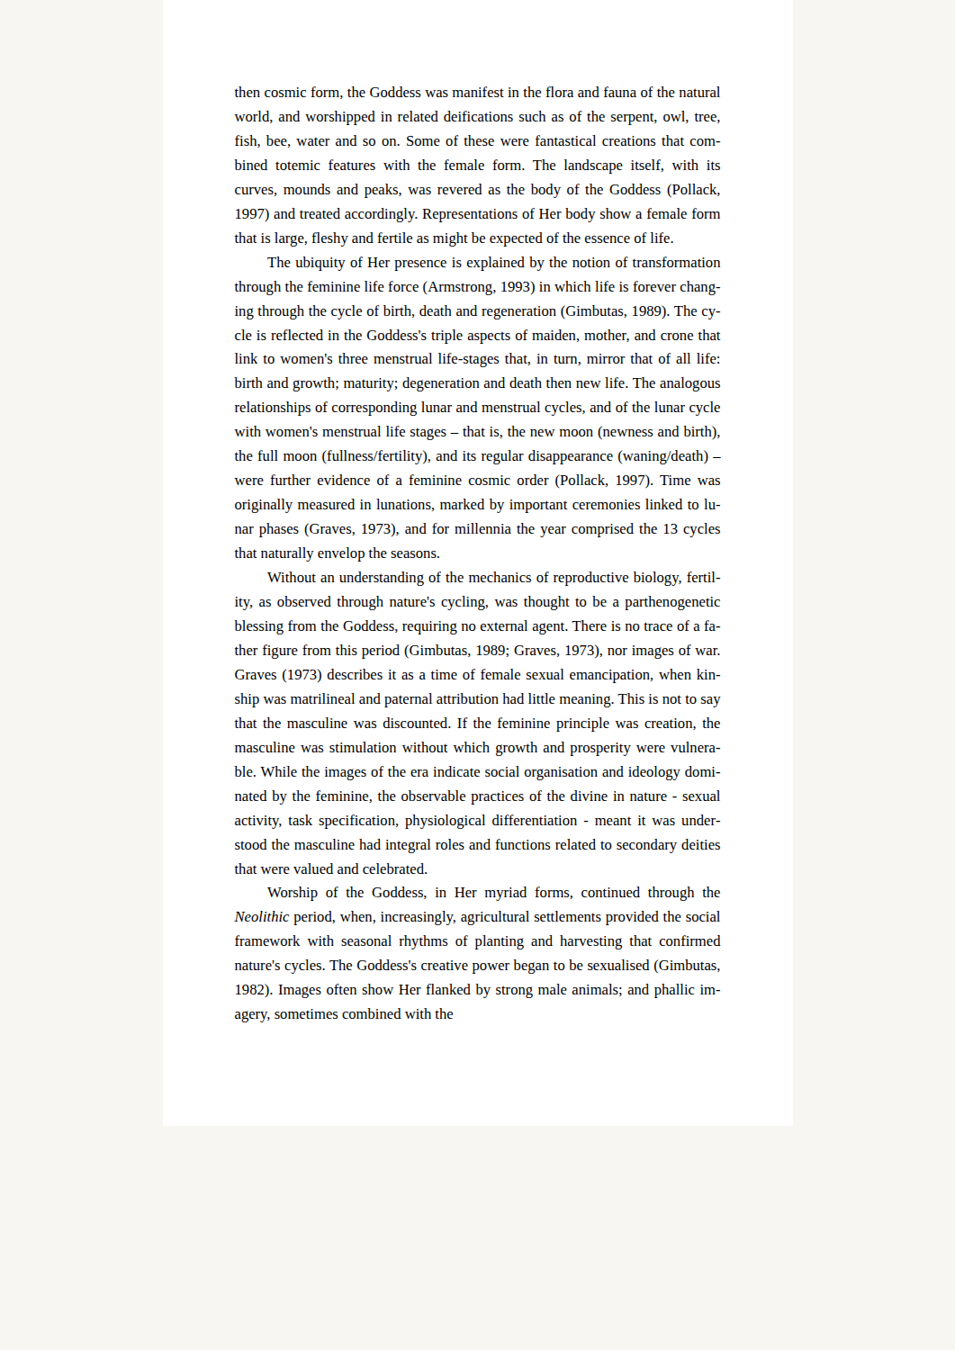then cosmic form, the Goddess was manifest in the flora and fauna of the natural world, and worshipped in related deifications such as of the serpent, owl, tree, fish, bee, water and so on. Some of these were fantastical creations that combined totemic features with the female form. The landscape itself, with its curves, mounds and peaks, was revered as the body of the Goddess (Pollack, 1997) and treated accordingly. Representations of Her body show a female form that is large, fleshy and fertile as might be expected of the essence of life.
The ubiquity of Her presence is explained by the notion of transformation through the feminine life force (Armstrong, 1993) in which life is forever changing through the cycle of birth, death and regeneration (Gimbutas, 1989). The cycle is reflected in the Goddess's triple aspects of maiden, mother, and crone that link to women's three menstrual life-stages that, in turn, mirror that of all life: birth and growth; maturity; degeneration and death then new life. The analogous relationships of corresponding lunar and menstrual cycles, and of the lunar cycle with women's menstrual life stages – that is, the new moon (newness and birth), the full moon (fullness/fertility), and its regular disappearance (waning/death) – were further evidence of a feminine cosmic order (Pollack, 1997). Time was originally measured in lunations, marked by important ceremonies linked to lunar phases (Graves, 1973), and for millennia the year comprised the 13 cycles that naturally envelop the seasons.
Without an understanding of the mechanics of reproductive biology, fertility, as observed through nature's cycling, was thought to be a parthenogenetic blessing from the Goddess, requiring no external agent. There is no trace of a father figure from this period (Gimbutas, 1989; Graves, 1973), nor images of war. Graves (1973) describes it as a time of female sexual emancipation, when kinship was matrilineal and paternal attribution had little meaning. This is not to say that the masculine was discounted. If the feminine principle was creation, the masculine was stimulation without which growth and prosperity were vulnerable. While the images of the era indicate social organisation and ideology dominated by the feminine, the observable practices of the divine in nature - sexual activity, task specification, physiological differentiation - meant it was understood the masculine had integral roles and functions related to secondary deities that were valued and celebrated.
Worship of the Goddess, in Her myriad forms, continued through the Neolithic period, when, increasingly, agricultural settlements provided the social framework with seasonal rhythms of planting and harvesting that confirmed nature's cycles. The Goddess's creative power began to be sexualised (Gimbutas, 1982). Images often show Her flanked by strong male animals; and phallic imagery, sometimes combined with the